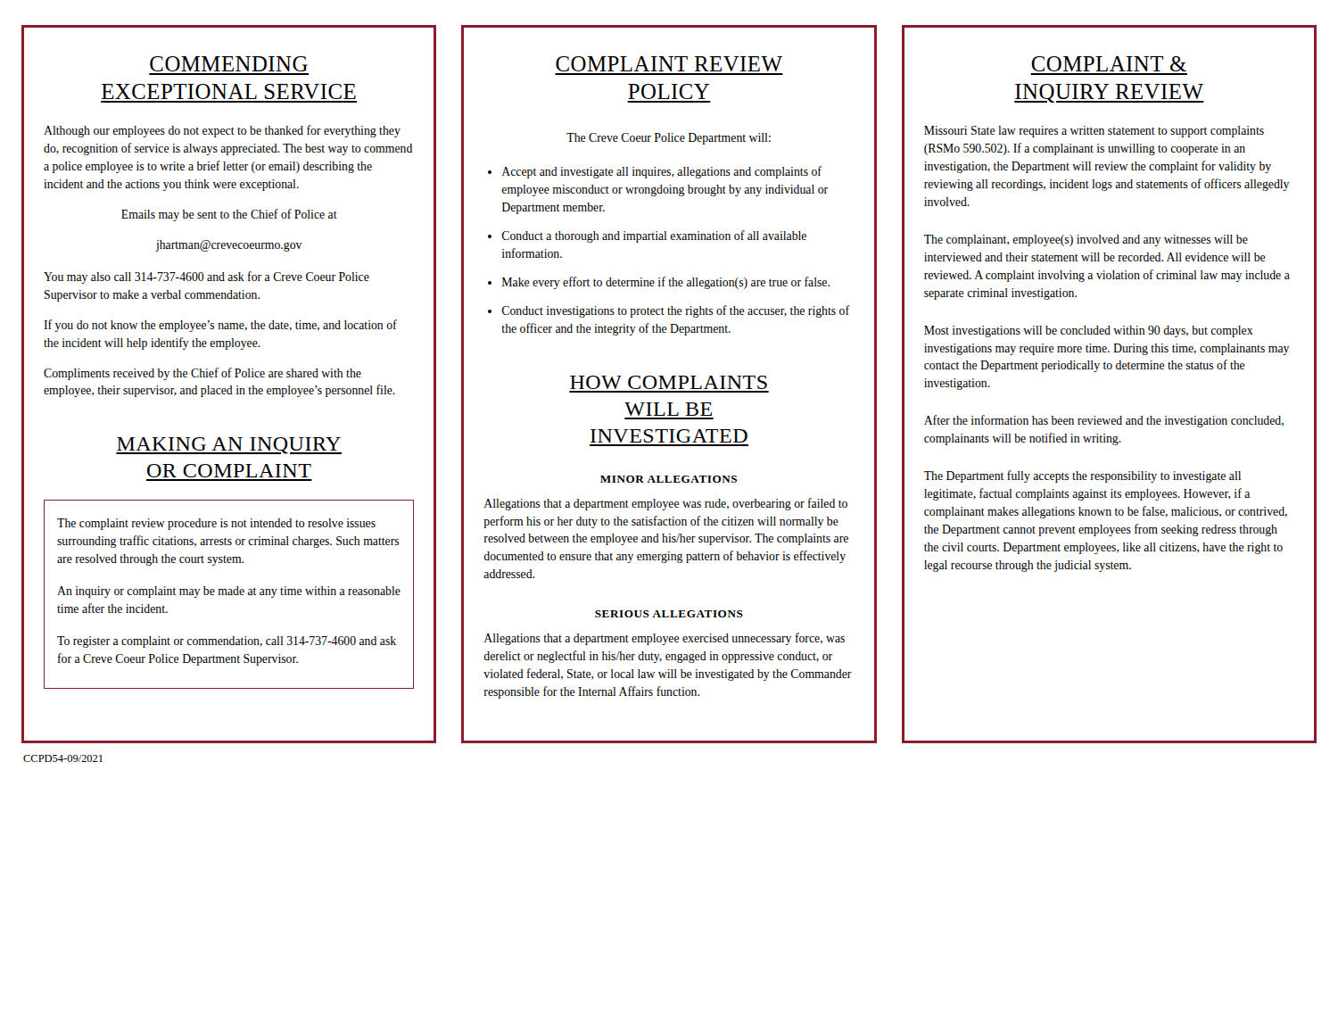Commending
Exceptional Service
Although our employees do not expect to be thanked for everything they do, recognition of service is always appreciated. The best way to commend a police employee is to write a brief letter (or email) describing the incident and the actions you think were exceptional.
Emails may be sent to the Chief of Police at
jhartman@crevecoeurmo.gov
You may also call 314-737-4600 and ask for a Creve Coeur Police Supervisor to make a verbal commendation.
If you do not know the employee’s name, the date, time, and location of the incident will help identify the employee.
Compliments received by the Chief of Police are shared with the employee, their supervisor, and placed in the employee’s personnel file.
Making an Inquiry
or Complaint
The complaint review procedure is not intended to resolve issues surrounding traffic citations, arrests or criminal charges. Such matters are resolved through the court system.
An inquiry or complaint may be made at any time within a reasonable time after the incident.
To register a complaint or commendation, call 314-737-4600 and ask for a Creve Coeur Police Department Supervisor.
Complaint Review
Policy
The Creve Coeur Police Department will:
Accept and investigate all inquires, allegations and complaints of employee misconduct or wrongdoing brought by any individual or Department member.
Conduct a thorough and impartial examination of all available information.
Make every effort to determine if the allegation(s) are true or false.
Conduct investigations to protect the rights of the accuser, the rights of the officer and the integrity of the Department.
How Complaints
will be
Investigated
Minor Allegations
Allegations that a department employee was rude, overbearing or failed to perform his or her duty to the satisfaction of the citizen will normally be resolved between the employee and his/her supervisor. The complaints are documented to ensure that any emerging pattern of behavior is effectively addressed.
Serious Allegations
Allegations that a department employee exercised unnecessary force, was derelict or neglectful in his/her duty, engaged in oppressive conduct, or violated federal, State, or local law will be investigated by the Commander responsible for the Internal Affairs function.
Complaint &
Inquiry Review
Missouri State law requires a written statement to support complaints (RSMo 590.502). If a complainant is unwilling to cooperate in an investigation, the Department will review the complaint for validity by reviewing all recordings, incident logs and statements of officers allegedly involved.
The complainant, employee(s) involved and any witnesses will be interviewed and their statement will be recorded. All evidence will be reviewed. A complaint involving a violation of criminal law may include a separate criminal investigation.
Most investigations will be concluded within 90 days, but complex investigations may require more time. During this time, complainants may contact the Department periodically to determine the status of the investigation.
After the information has been reviewed and the investigation concluded, complainants will be notified in writing.
The Department fully accepts the responsibility to investigate all legitimate, factual complaints against its employees. However, if a complainant makes allegations known to be false, malicious, or contrived, the Department cannot prevent employees from seeking redress through the civil courts. Department employees, like all citizens, have the right to legal recourse through the judicial system.
CCPD54-09/2021